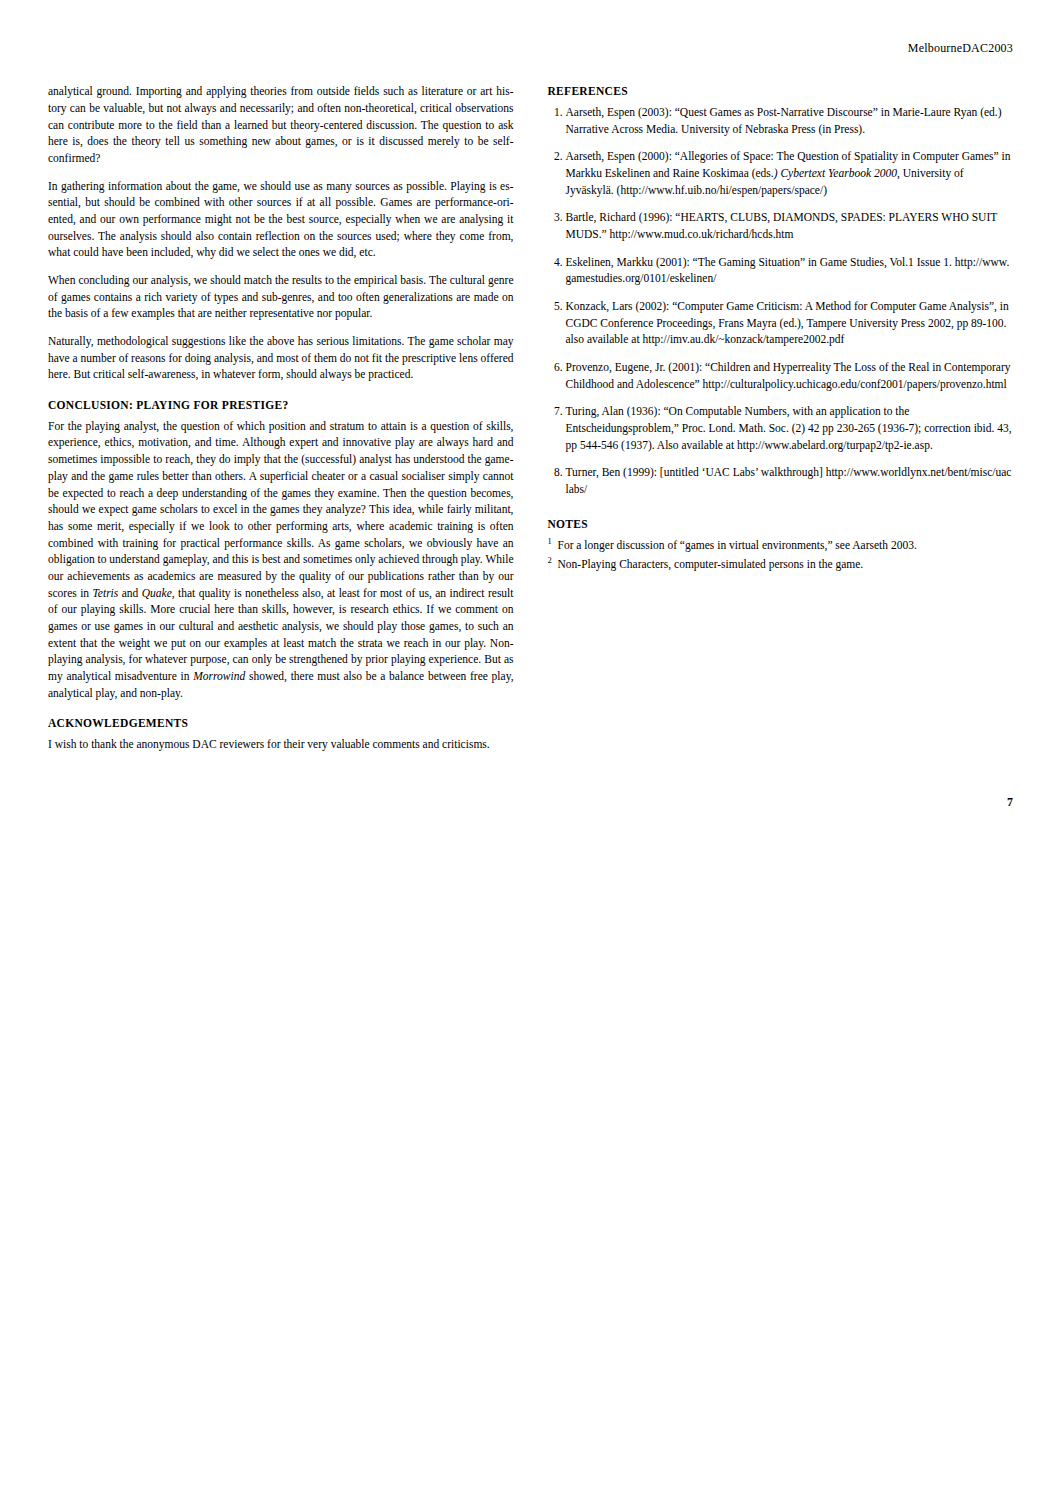MelbourneDAC2003
analytical ground. Importing and applying theories from outside fields such as literature or art history can be valuable, but not always and necessarily; and often non-theoretical, critical observations can contribute more to the field than a learned but theory-centered discussion. The question to ask here is, does the theory tell us something new about games, or is it discussed merely to be self-confirmed?
In gathering information about the game, we should use as many sources as possible. Playing is essential, but should be combined with other sources if at all possible. Games are performance-oriented, and our own performance might not be the best source, especially when we are analysing it ourselves. The analysis should also contain reflection on the sources used; where they come from, what could have been included, why did we select the ones we did, etc.
When concluding our analysis, we should match the results to the empirical basis. The cultural genre of games contains a rich variety of types and sub-genres, and too often generalizations are made on the basis of a few examples that are neither representative nor popular.
Naturally, methodological suggestions like the above has serious limitations. The game scholar may have a number of reasons for doing analysis, and most of them do not fit the prescriptive lens offered here. But critical self-awareness, in whatever form, should always be practiced.
CONCLUSION: PLAYING FOR PRESTIGE?
For the playing analyst, the question of which position and stratum to attain is a question of skills, experience, ethics, motivation, and time. Although expert and innovative play are always hard and sometimes impossible to reach, they do imply that the (successful) analyst has understood the gameplay and the game rules better than others. A superficial cheater or a casual socialiser simply cannot be expected to reach a deep understanding of the games they examine. Then the question becomes, should we expect game scholars to excel in the games they analyze? This idea, while fairly militant, has some merit, especially if we look to other performing arts, where academic training is often combined with training for practical performance skills. As game scholars, we obviously have an obligation to understand gameplay, and this is best and sometimes only achieved through play. While our achievements as academics are measured by the quality of our publications rather than by our scores in Tetris and Quake, that quality is nonetheless also, at least for most of us, an indirect result of our playing skills. More crucial here than skills, however, is research ethics. If we comment on games or use games in our cultural and aesthetic analysis, we should play those games, to such an extent that the weight we put on our examples at least match the strata we reach in our play. Non-playing analysis, for whatever purpose, can only be strengthened by prior playing experience. But as my analytical misadventure in Morrowind showed, there must also be a balance between free play, analytical play, and non-play.
ACKNOWLEDGEMENTS
I wish to thank the anonymous DAC reviewers for their very valuable comments and criticisms.
REFERENCES
Aarseth, Espen (2003): “Quest Games as Post-Narrative Discourse” in Marie-Laure Ryan (ed.) Narrative Across Media. University of Nebraska Press (in Press).
Aarseth, Espen (2000): “Allegories of Space: The Question of Spatiality in Computer Games” in Markku Eskelinen and Raine Koskimaa (eds.) Cybertext Yearbook 2000, University of Jyväskylä. (http://www.hf.uib.no/hi/espen/papers/space/)
Bartle, Richard (1996): “HEARTS, CLUBS, DIAMONDS, SPADES: PLAYERS WHO SUIT MUDS.” http://www.mud.co.uk/richard/hcds.htm
Eskelinen, Markku (2001): “The Gaming Situation” in Game Studies, Vol.1 Issue 1. http://www.gamestudies.org/0101/eskelinen/
Konzack, Lars (2002): “Computer Game Criticism: A Method for Computer Game Analysis”, in CGDC Conference Proceedings, Frans Mayra (ed.), Tampere University Press 2002, pp 89-100. also available at http://imv.au.dk/~konzack/tampere2002.pdf
Provenzo, Eugene, Jr. (2001): “Children and Hyperreality The Loss of the Real in Contemporary Childhood and Adolescence” http://culturalpolicy.uchicago.edu/conf2001/papers/provenzo.html
Turing, Alan (1936): “On Computable Numbers, with an application to the Entscheidungsproblem,” Proc. Lond. Math. Soc. (2) 42 pp 230-265 (1936-7); correction ibid. 43, pp 544-546 (1937). Also available at http://www.abelard.org/turpap2/tp2-ie.asp.
Turner, Ben (1999): [untitled ‘UAC Labs’ walkthrough] http://www.worldlynx.net/bent/misc/uaclabs/
NOTES
1 For a longer discussion of “games in virtual environments,” see Aarseth 2003.
2 Non-Playing Characters, computer-simulated persons in the game.
7